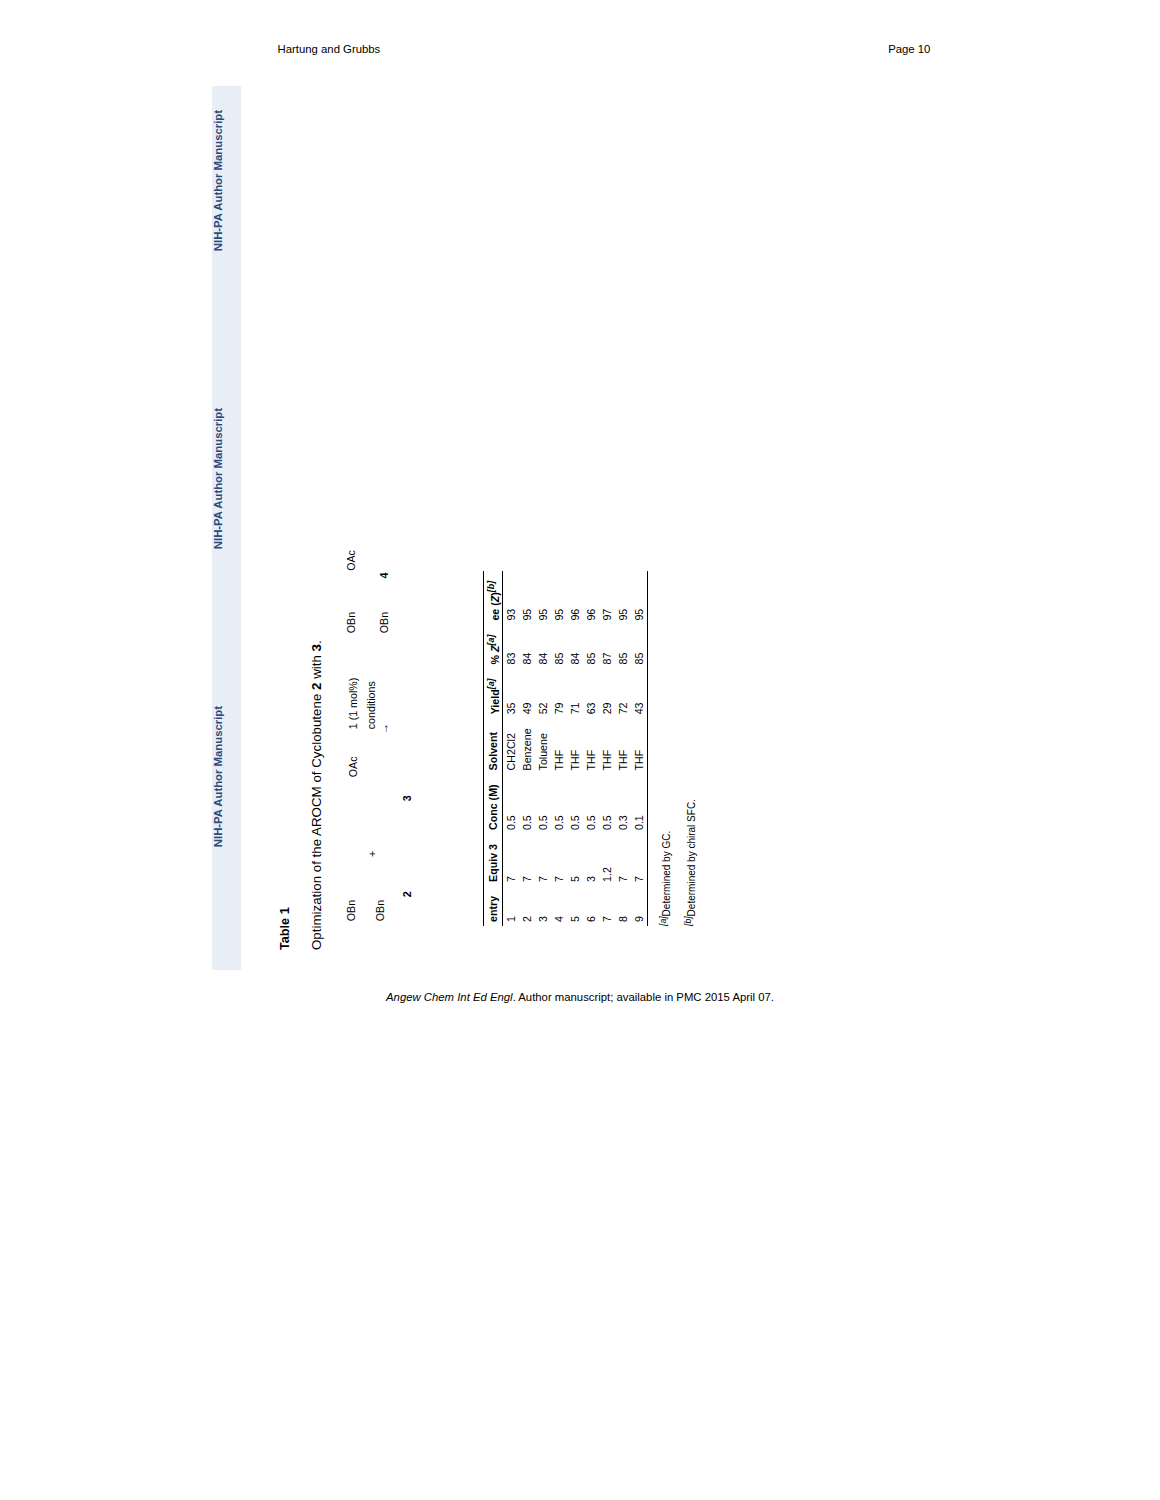Hartung and Grubbs Page 10
NIH-PA Author Manuscript
NIH-PA Author Manuscript
NIH-PA Author Manuscript
Table 1
Optimization of the AROCM of Cyclobutene 2 with 3.
OBn OBn 2 + OAc 3 1 (1 mol%) conditions → OBn OAc OBn 4
| entry | Equiv 3 | Conc (M) | Solvent | Yield [a] | % Z [a] | ee ( Z ) [b] |
| --- | --- | --- | --- | --- | --- | --- |
| 1 | 7 | 0.5 | CH 2 Cl 2 | 35 | 83 | 93 |
| 2 | 7 | 0.5 | Benzene | 49 | 84 | 95 |
| 3 | 7 | 0.5 | Toluene | 52 | 84 | 95 |
| 4 | 7 | 0.5 | THF | 79 | 85 | 95 |
| 5 | 5 | 0.5 | THF | 71 | 84 | 96 |
| 6 | 3 | 0.5 | THF | 63 | 85 | 96 |
| 7 | 1.2 | 0.5 | THF | 29 | 87 | 97 |
| 8 | 7 | 0.3 | THF | 72 | 85 | 95 |
| 9 | 7 | 0.1 | THF | 43 | 85 | 95 |
[a]Determined by GC.
[b]Determined by chiral SFC.
Angew Chem Int Ed Engl. Author manuscript; available in PMC 2015 April 07.